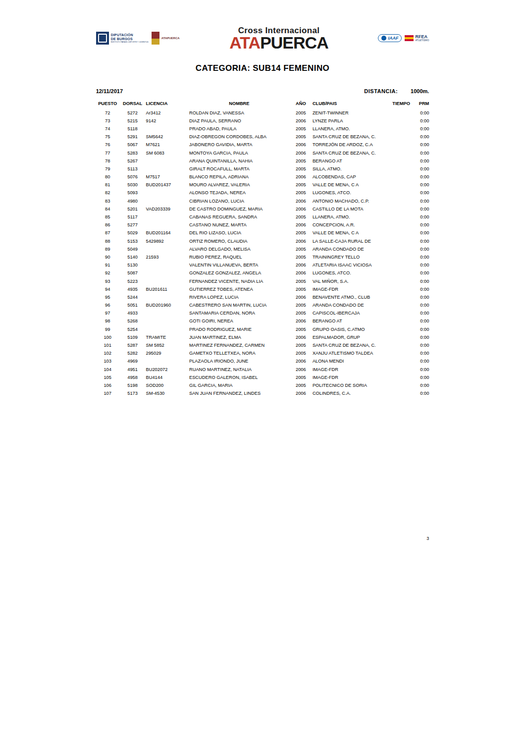DIPUTACIÓN DE BURGOS INSTITUTO PARA EL DEPORTE Y JUVENTUD
ATAPUERCA
Cross Internacional
ATA PUERCA
IAAF
RFEA
ATLETISMO
CATEGORIA: SUB14 FEMENINO
12/11/2017
DISTANCIA: 1000m.
| PUESTO | DORSAL | LICENCIA | NOMBRE | AÑO | CLUB/PAIS | TIEMPO | PRM |
| --- | --- | --- | --- | --- | --- | --- | --- |
| 72 | 5272 | Ar3412 | ROLDAN DIAZ, VANESSA | 2005 | ZENIT-TWINNER | | 0:00 |
| 73 | 5215 | 9142 | DIAZ PAULA, SERRANO | 2006 | LYNZE PARLA | | 0:00 |
| 74 | 5118 | | PRADO ABAD, PAULA | 2005 | LLANERA, ATMO. | | 0:00 |
| 75 | 5291 | SM5642 | DIAZ-OBREGON CORDOBES, ALBA | 2005 | SANTA CRUZ DE BEZANA, C. | | 0:00 |
| 76 | 5067 | M7621 | JABONERO GAVIDIA, MARTA | 2006 | TORREJÓN DE ARDOZ, C.A | | 0:00 |
| 77 | 5283 | SM 6083 | MONTOYA GARCIA, PAULA | 2006 | SANTA CRUZ DE BEZANA, C. | | 0:00 |
| 78 | 5267 | | ARANA QUINTANILLA, NAHIA | 2005 | BERANGO AT | | 0:00 |
| 79 | 5113 | | GIRALT ROCAFULL, MARTA | 2005 | SILLA, ATMO. | | 0:00 |
| 80 | 5076 | M7517 | BLANCO REPILA, ADRIANA | 2006 | ALCOBENDAS, CAP | | 0:00 |
| 81 | 5030 | BUD201437 | MOURO ALVAREZ, VALERIA | 2005 | VALLE DE MENA, C A | | 0:00 |
| 82 | 5093 | | ALONSO TEJADA, NEREA | 2005 | LUGONES, ATCO. | | 0:00 |
| 83 | 4980 | | CIBRIAN LOZANO, LUCIA | 2006 | ANTONIO MACHADO, C.P. | | 0:00 |
| 84 | 5201 | VAD203339 | DE CASTRO DOMINGUEZ, MARIA | 2006 | CASTILLO DE LA MOTA | | 0:00 |
| 85 | 5117 | | CABANAS REGUERA, SANDRA | 2005 | LLANERA, ATMO. | | 0:00 |
| 86 | 5277 | | CASTANO NUNEZ, MARTA | 2006 | CONCEPCION, A.R. | | 0:00 |
| 87 | 5029 | BUD201164 | DEL RIO LIZASO, LUCIA | 2005 | VALLE DE MENA, C A | | 0:00 |
| 88 | 5153 | 5429892 | ORTIZ ROMERO, CLAUDIA | 2006 | LA SALLE-CAJA RURAL DE | | 0:00 |
| 89 | 5049 | | ALVARO DELGADO, MELISA | 2005 | ARANDA CONDADO DE | | 0:00 |
| 90 | 5140 | 21593 | RUBIO PEREZ, RAQUEL | 2005 | TRAININGREY TELLO | | 0:00 |
| 91 | 5130 | | VALENTIN VILLANUEVA, BERTA | 2006 | ATLETARIA ISAAC VICIOSA | | 0:00 |
| 92 | 5087 | | GONZALEZ GONZALEZ, ANGELA | 2006 | LUGONES, ATCO. | | 0:00 |
| 93 | 5223 | | FERNANDEZ VICENTE, NADIA LIA | 2005 | VAL MIÑOR, S.A. | | 0:00 |
| 94 | 4935 | BU201611 | GUTIERREZ TOBES, ATENEA | 2005 | IMAGE-FDR | | 0:00 |
| 95 | 5244 | | RIVERA LOPEZ, LUCIA | 2006 | BENAVENTE ATMO., CLUB | | 0:00 |
| 96 | 5051 | BUD201960 | CABESTRERO SAN MARTIN, LUCIA | 2005 | ARANDA CONDADO DE | | 0:00 |
| 97 | 4933 | | SANTAMARIA CERDAN, NORA | 2005 | CAPISCOL-IBERCAJA | | 0:00 |
| 98 | 5268 | | GOTI GOIRI, NEREA | 2006 | BERANGO AT | | 0:00 |
| 99 | 5254 | | PRADO RODRIGUEZ, MARIE | 2005 | GRUPO OASIS, C.ATMO | | 0:00 |
| 100 | 5109 | TRAMITE | JUAN MARTINEZ, ELMA | 2006 | ESPALMADOR, GRUP | | 0:00 |
| 101 | 5287 | SM 5852 | MARTINEZ FERNANDEZ, CARMEN | 2005 | SANTA CRUZ DE BEZANA, C. | | 0:00 |
| 102 | 5282 | 295029 | GAMETXO TELLETXEA, NORA | 2005 | XANJU ATLETISMO TALDEA | | 0:00 |
| 103 | 4969 | | PLAZAOLA IRIONDO, JUNE | 2006 | ALONA MENDI | | 0:00 |
| 104 | 4951 | BU202072 | RUANO MARTINEZ, NATALIA | 2006 | IMAGE-FDR | | 0:00 |
| 105 | 4958 | BU4144 | ESCUDERO GALERON, ISABEL | 2005 | IMAGE-FDR | | 0:00 |
| 106 | 5198 | SOD200 | GIL GARCIA, MARIA | 2005 | POLITECNICO DE SORIA | | 0:00 |
| 107 | 5173 | SM-4530 | SAN JUAN FERNANDEZ, LINDES | 2006 | COLINDRES, C.A. | | 0:00 |
3